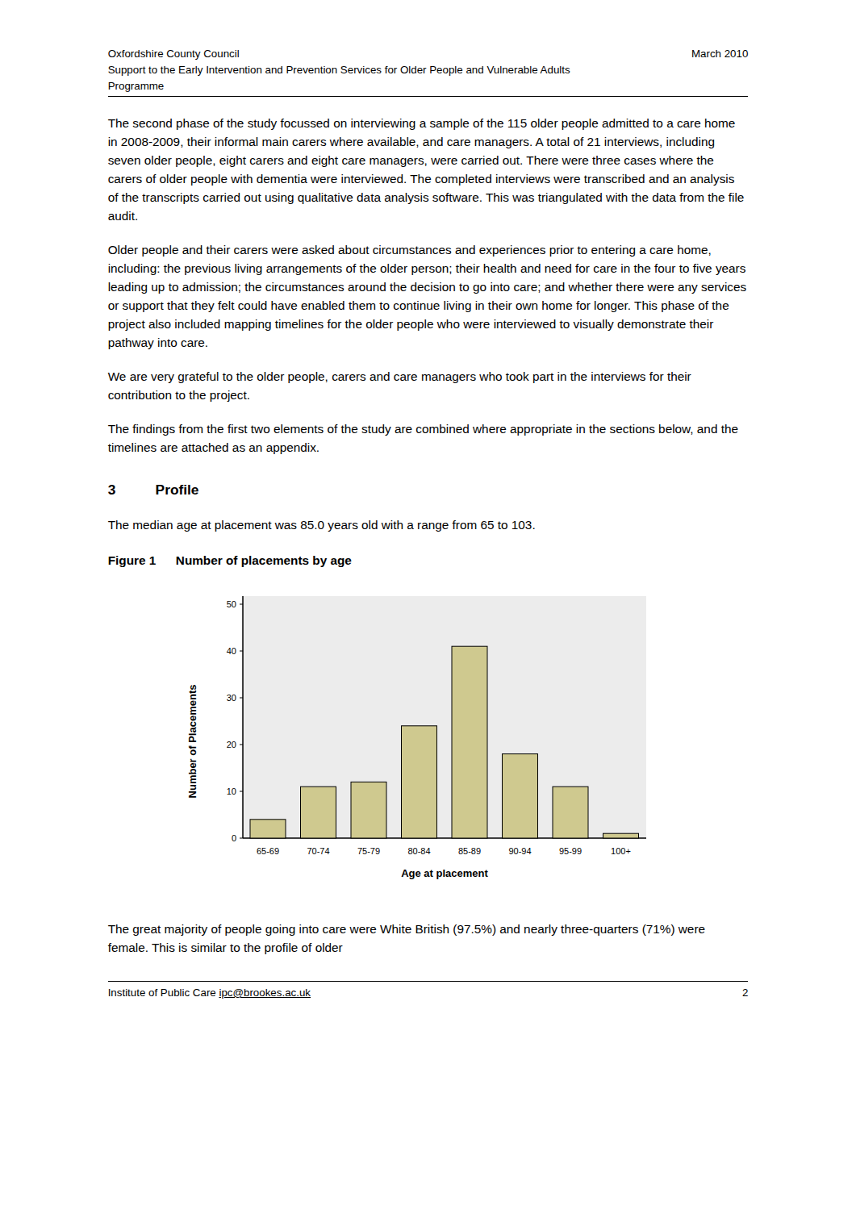Oxfordshire County Council
Support to the Early Intervention and Prevention Services for Older People and Vulnerable Adults Programme
March 2010
The second phase of the study focussed on interviewing a sample of the 115 older people admitted to a care home in 2008-2009, their informal main carers where available, and care managers. A total of 21 interviews, including seven older people, eight carers and eight care managers, were carried out. There were three cases where the carers of older people with dementia were interviewed. The completed interviews were transcribed and an analysis of the transcripts carried out using qualitative data analysis software. This was triangulated with the data from the file audit.
Older people and their carers were asked about circumstances and experiences prior to entering a care home, including: the previous living arrangements of the older person; their health and need for care in the four to five years leading up to admission; the circumstances around the decision to go into care; and whether there were any services or support that they felt could have enabled them to continue living in their own home for longer. This phase of the project also included mapping timelines for the older people who were interviewed to visually demonstrate their pathway into care.
We are very grateful to the older people, carers and care managers who took part in the interviews for their contribution to the project.
The findings from the first two elements of the study are combined where appropriate in the sections below, and the timelines are attached as an appendix.
3 Profile
The median age at placement was 85.0 years old with a range from 65 to 103.
Figure 1 Number of placements by age
Number of Placements 50 40 30 20 10 0 65-69 70-74 75-79 80-84 85-89 90-94 95-99 100+ Age at placement
The great majority of people going into care were White British (97.5%) and nearly three-quarters (71%) were female. This is similar to the profile of older
Institute of Public Care ipc@brookes.ac.uk
2